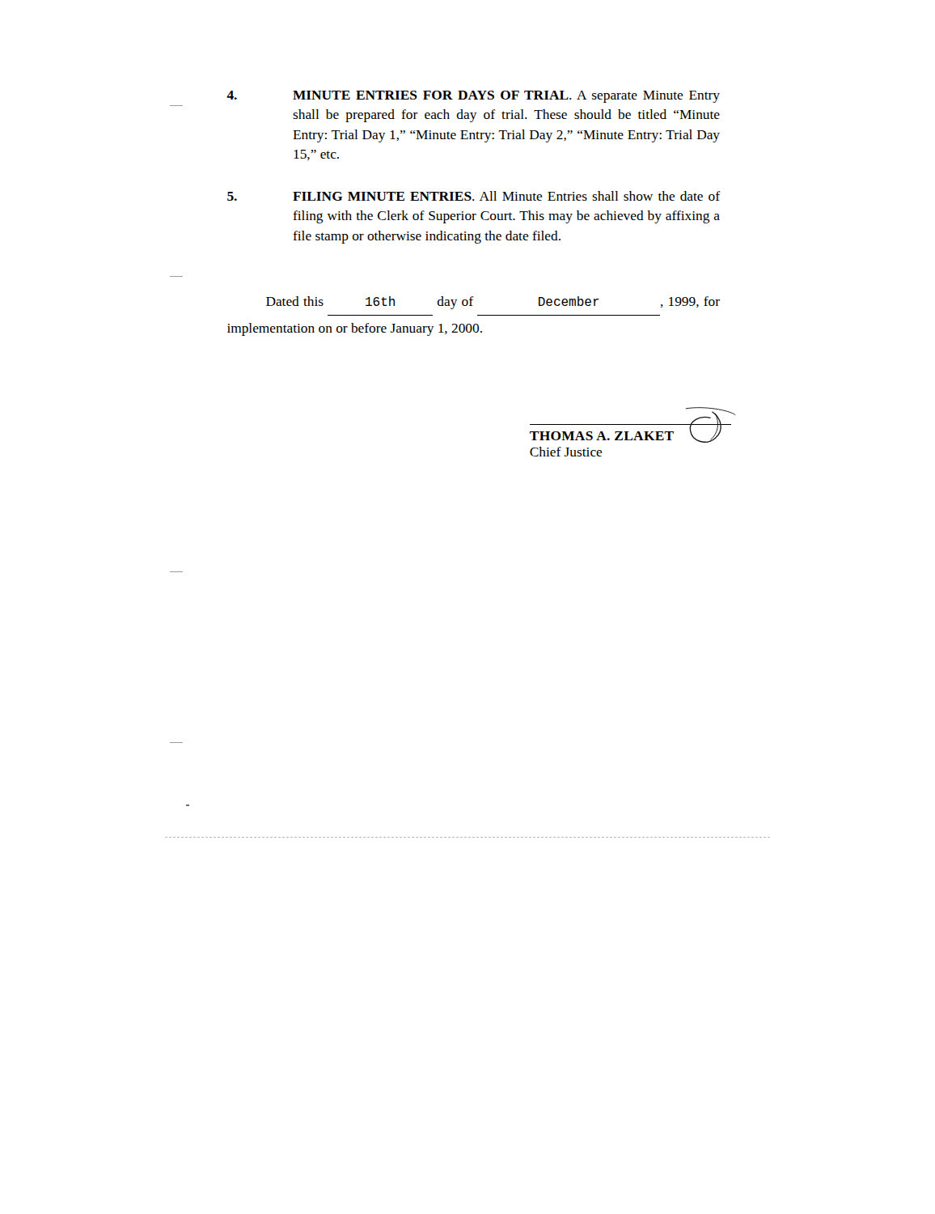4. MINUTE ENTRIES FOR DAYS OF TRIAL. A separate Minute Entry shall be prepared for each day of trial. These should be titled “Minute Entry: Trial Day 1,” “Minute Entry: Trial Day 2,” “Minute Entry: Trial Day 15,” etc.
5. FILING MINUTE ENTRIES. All Minute Entries shall show the date of filing with the Clerk of Superior Court. This may be achieved by affixing a file stamp or otherwise indicating the date filed.
Dated this 16th day of December, 1999, for implementation on or before January 1, 2000.
THOMAS A. ZLAKET Chief Justice